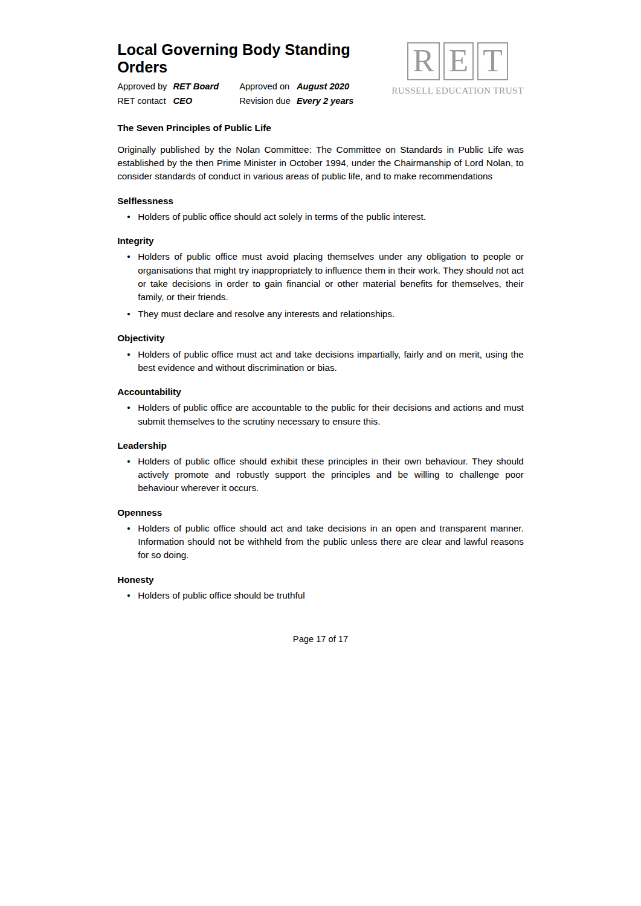Local Governing Body Standing Orders
| Approved by | RET Board | Approved on | August 2020 |
| RET contact | CEO | Revision due | Every 2 years |
RET
RUSSELL EDUCATION TRUST
The Seven Principles of Public Life
Originally published by the Nolan Committee: The Committee on Standards in Public Life was established by the then Prime Minister in October 1994, under the Chairmanship of Lord Nolan, to consider standards of conduct in various areas of public life, and to make recommendations
Selflessness
Holders of public office should act solely in terms of the public interest.
Integrity
Holders of public office must avoid placing themselves under any obligation to people or organisations that might try inappropriately to influence them in their work. They should not act or take decisions in order to gain financial or other material benefits for themselves, their family, or their friends.
They must declare and resolve any interests and relationships.
Objectivity
Holders of public office must act and take decisions impartially, fairly and on merit, using the best evidence and without discrimination or bias.
Accountability
Holders of public office are accountable to the public for their decisions and actions and must submit themselves to the scrutiny necessary to ensure this.
Leadership
Holders of public office should exhibit these principles in their own behaviour. They should actively promote and robustly support the principles and be willing to challenge poor behaviour wherever it occurs.
Openness
Holders of public office should act and take decisions in an open and transparent manner. Information should not be withheld from the public unless there are clear and lawful reasons for so doing.
Honesty
Holders of public office should be truthful
Page 17 of 17